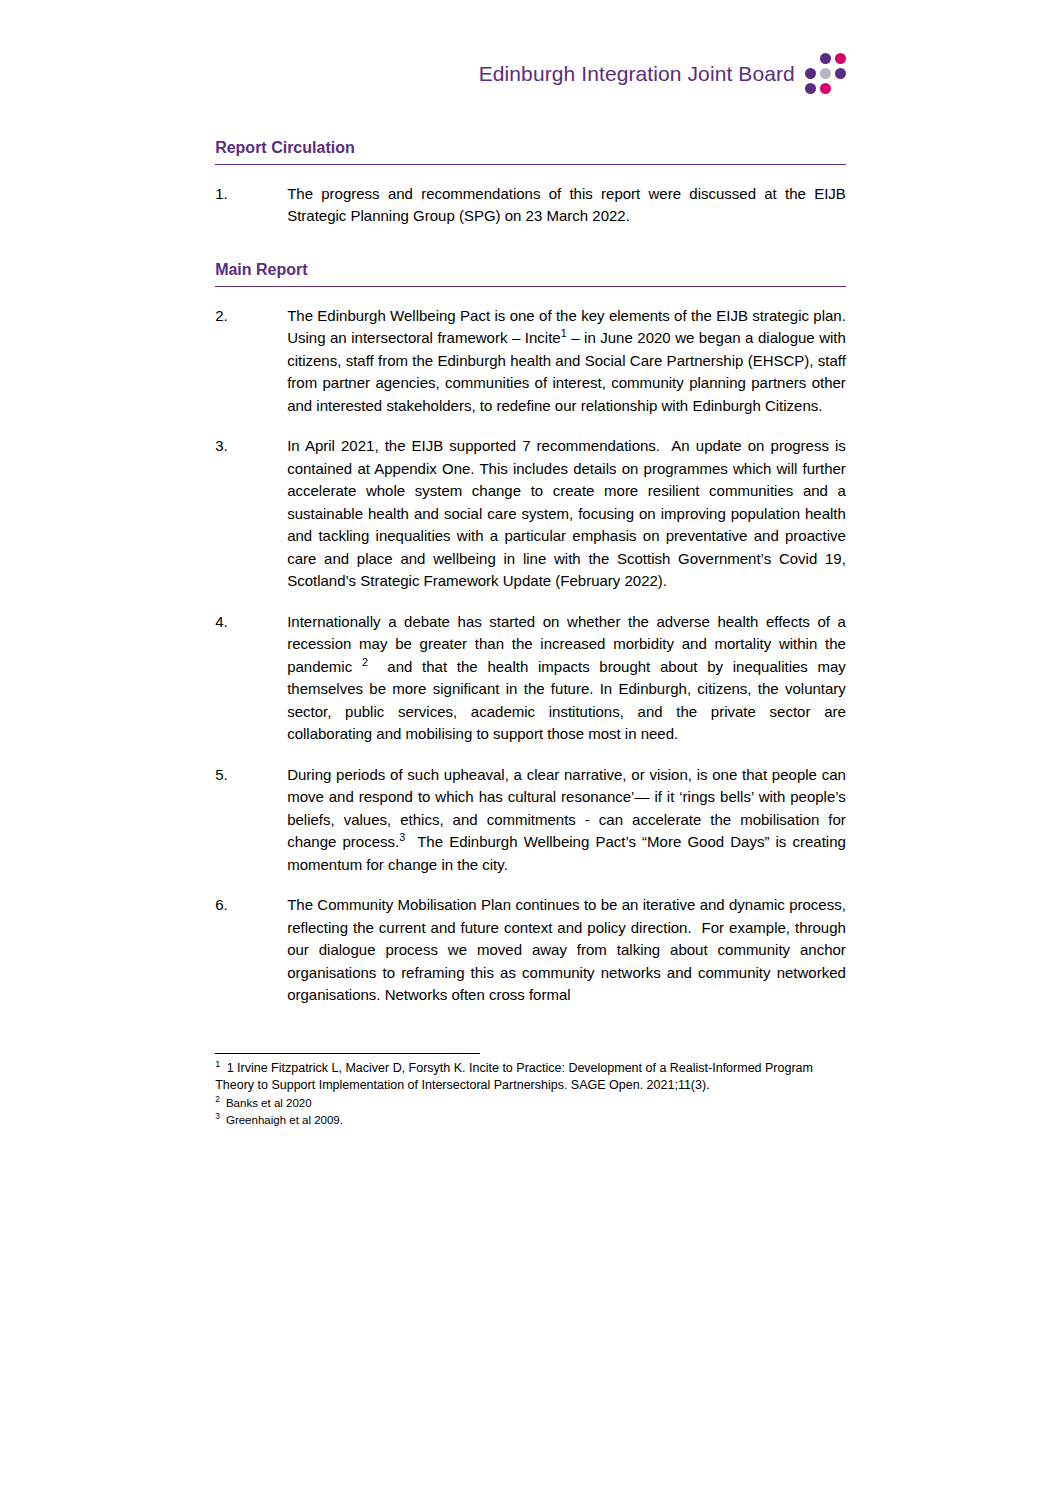Edinburgh Integration Joint Board
Report Circulation
1. The progress and recommendations of this report were discussed at the EIJB Strategic Planning Group (SPG) on 23 March 2022.
Main Report
2. The Edinburgh Wellbeing Pact is one of the key elements of the EIJB strategic plan. Using an intersectoral framework – Incite1 – in June 2020 we began a dialogue with citizens, staff from the Edinburgh health and Social Care Partnership (EHSCP), staff from partner agencies, communities of interest, community planning partners other and interested stakeholders, to redefine our relationship with Edinburgh Citizens.
3. In April 2021, the EIJB supported 7 recommendations. An update on progress is contained at Appendix One. This includes details on programmes which will further accelerate whole system change to create more resilient communities and a sustainable health and social care system, focusing on improving population health and tackling inequalities with a particular emphasis on preventative and proactive care and place and wellbeing in line with the Scottish Government’s Covid 19, Scotland’s Strategic Framework Update (February 2022).
4. Internationally a debate has started on whether the adverse health effects of a recession may be greater than the increased morbidity and mortality within the pandemic 2 and that the health impacts brought about by inequalities may themselves be more significant in the future. In Edinburgh, citizens, the voluntary sector, public services, academic institutions, and the private sector are collaborating and mobilising to support those most in need.
5. During periods of such upheaval, a clear narrative, or vision, is one that people can move and respond to which has cultural resonance’— if it ‘rings bells’ with people’s beliefs, values, ethics, and commitments - can accelerate the mobilisation for change process.3 The Edinburgh Wellbeing Pact’s “More Good Days” is creating momentum for change in the city.
6. The Community Mobilisation Plan continues to be an iterative and dynamic process, reflecting the current and future context and policy direction. For example, through our dialogue process we moved away from talking about community anchor organisations to reframing this as community networks and community networked organisations. Networks often cross formal
1 1 Irvine Fitzpatrick L, Maciver D, Forsyth K. Incite to Practice: Development of a Realist-Informed Program Theory to Support Implementation of Intersectoral Partnerships. SAGE Open. 2021;11(3).
2 Banks et al 2020
3 Greenhaigh et al 2009.